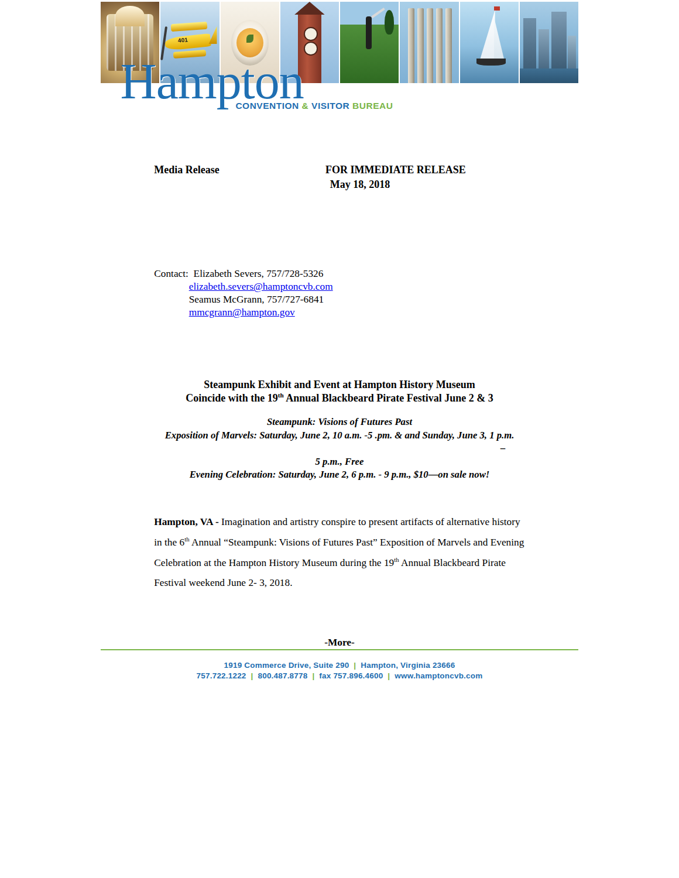401
Hampton
CONVENTION & VISITOR BUREAU
Media Release
FOR IMMEDIATE RELEASE May 18, 2018
Contact: Elizabeth Severs, 757/728-5326 elizabeth.severs@hamptoncvb.com Seamus McGrann, 757/727-6841 mmcgrann@hampton.gov
Steampunk Exhibit and Event at Hampton History Museum
Coincide with the 19th Annual Blackbeard Pirate Festival June 2 & 3
Steampunk: Visions of Futures Past
Exposition of Marvels: Saturday, June 2, 10 a.m. -5 .pm. & and Sunday, June 3, 1 p.m. – 5 p.m., Free
Evening Celebration: Saturday, June 2, 6 p.m. - 9 p.m., $10—on sale now!
Hampton, VA - Imagination and artistry conspire to present artifacts of alternative history in the 6th Annual “Steampunk: Visions of Futures Past” Exposition of Marvels and Evening Celebration at the Hampton History Museum during the 19th Annual Blackbeard Pirate Festival weekend June 2- 3, 2018.
-More-
1919 Commerce Drive, Suite 290 | Hampton, Virginia 23666
757.722.1222 | 800.487.8778 | fax 757.896.4600 | www.hamptoncvb.com